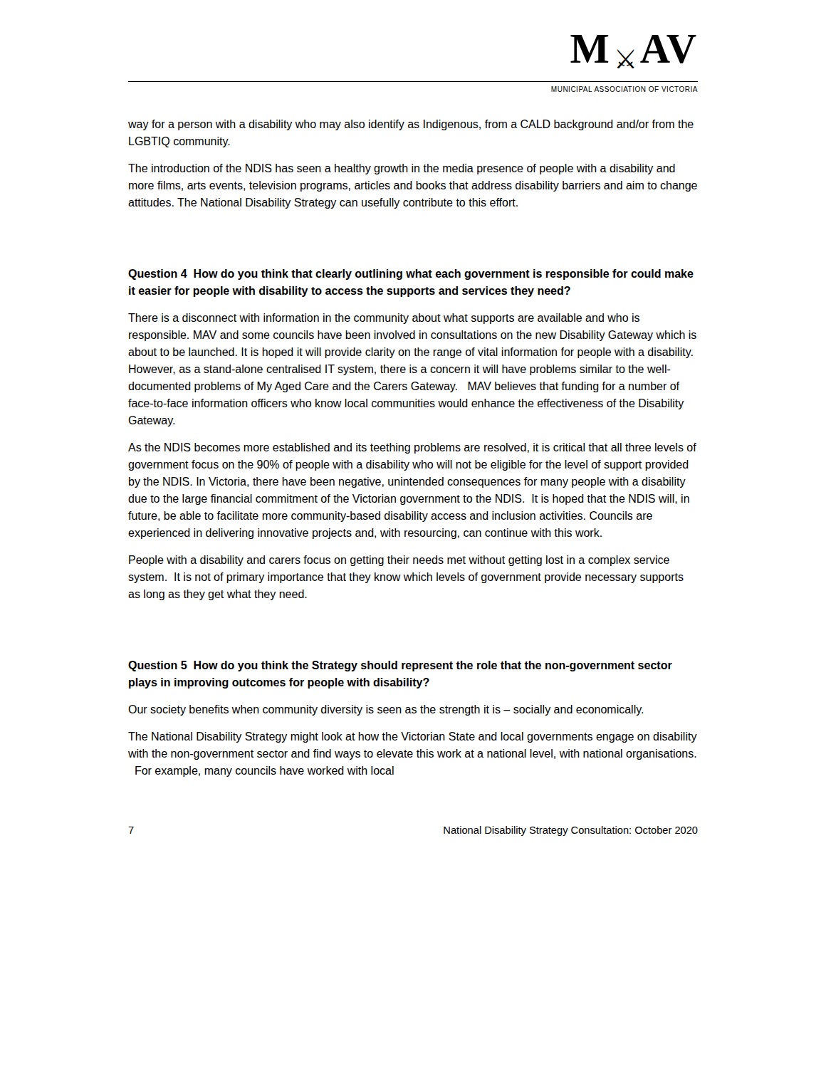M⚔AV
Municipal Association of Victoria
way for a person with a disability who may also identify as Indigenous, from a CALD background and/or from the LGBTIQ community.
The introduction of the NDIS has seen a healthy growth in the media presence of people with a disability and more films, arts events, television programs, articles and books that address disability barriers and aim to change attitudes. The National Disability Strategy can usefully contribute to this effort.
Question 4 How do you think that clearly outlining what each government is responsible for could make it easier for people with disability to access the supports and services they need?
There is a disconnect with information in the community about what supports are available and who is responsible. MAV and some councils have been involved in consultations on the new Disability Gateway which is about to be launched. It is hoped it will provide clarity on the range of vital information for people with a disability. However, as a stand-alone centralised IT system, there is a concern it will have problems similar to the well-documented problems of My Aged Care and the Carers Gateway. MAV believes that funding for a number of face-to-face information officers who know local communities would enhance the effectiveness of the Disability Gateway.
As the NDIS becomes more established and its teething problems are resolved, it is critical that all three levels of government focus on the 90% of people with a disability who will not be eligible for the level of support provided by the NDIS. In Victoria, there have been negative, unintended consequences for many people with a disability due to the large financial commitment of the Victorian government to the NDIS. It is hoped that the NDIS will, in future, be able to facilitate more community-based disability access and inclusion activities. Councils are experienced in delivering innovative projects and, with resourcing, can continue with this work.
People with a disability and carers focus on getting their needs met without getting lost in a complex service system. It is not of primary importance that they know which levels of government provide necessary supports as long as they get what they need.
Question 5 How do you think the Strategy should represent the role that the non-government sector plays in improving outcomes for people with disability?
Our society benefits when community diversity is seen as the strength it is – socially and economically.
The National Disability Strategy might look at how the Victorian State and local governments engage on disability with the non-government sector and find ways to elevate this work at a national level, with national organisations. For example, many councils have worked with local
7 National Disability Strategy Consultation: October 2020